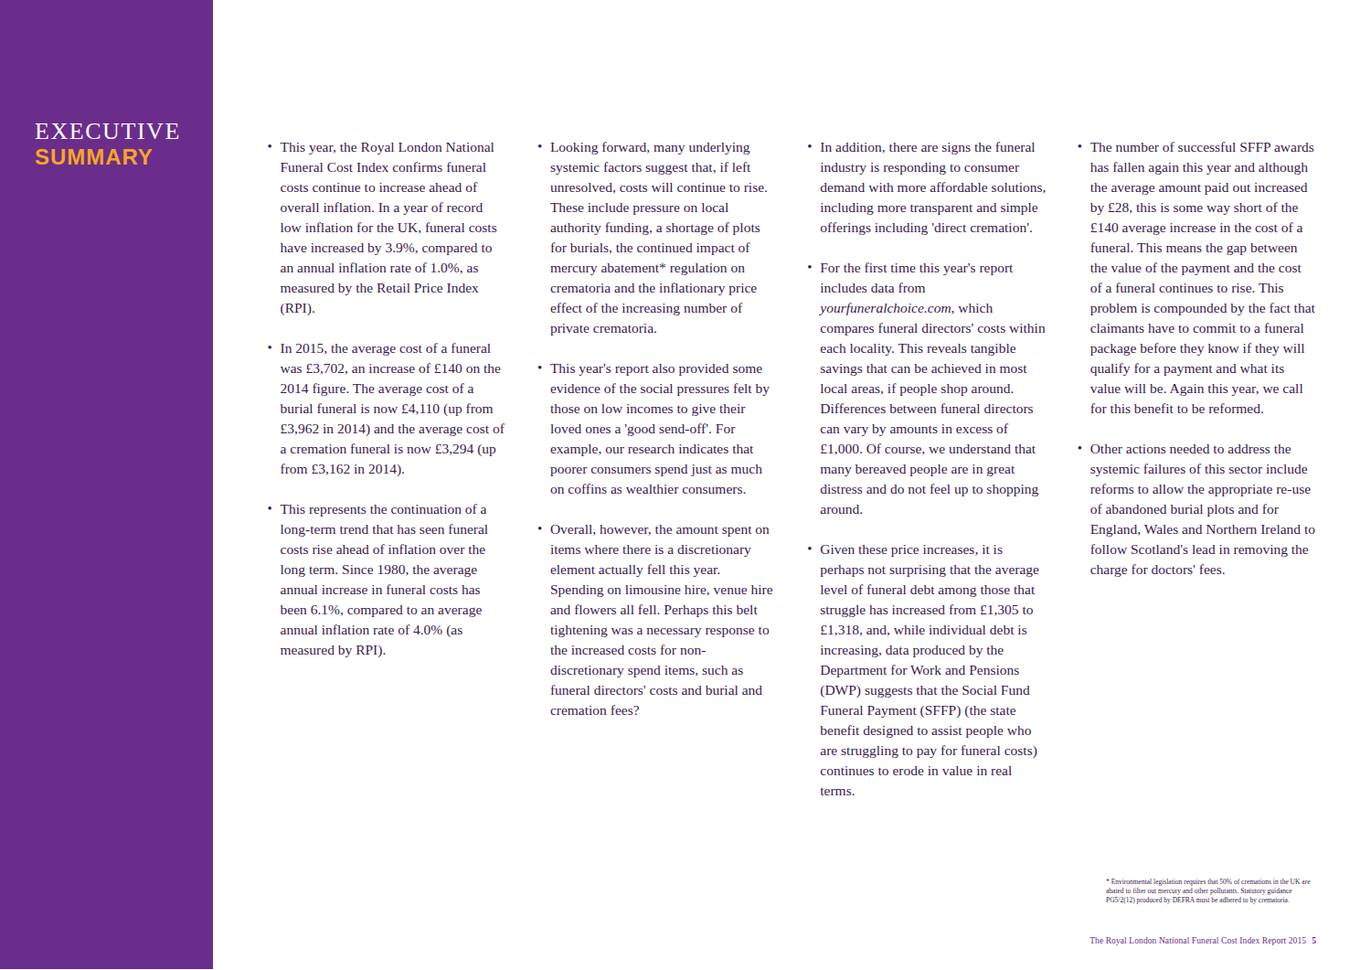EXECUTIVE SUMMARY
This year, the Royal London National Funeral Cost Index confirms funeral costs continue to increase ahead of overall inflation. In a year of record low inflation for the UK, funeral costs have increased by 3.9%, compared to an annual inflation rate of 1.0%, as measured by the Retail Price Index (RPI).
In 2015, the average cost of a funeral was £3,702, an increase of £140 on the 2014 figure. The average cost of a burial funeral is now £4,110 (up from £3,962 in 2014) and the average cost of a cremation funeral is now £3,294 (up from £3,162 in 2014).
This represents the continuation of a long-term trend that has seen funeral costs rise ahead of inflation over the long term. Since 1980, the average annual increase in funeral costs has been 6.1%, compared to an average annual inflation rate of 4.0% (as measured by RPI).
Looking forward, many underlying systemic factors suggest that, if left unresolved, costs will continue to rise. These include pressure on local authority funding, a shortage of plots for burials, the continued impact of mercury abatement* regulation on crematoria and the inflationary price effect of the increasing number of private crematoria.
This year's report also provided some evidence of the social pressures felt by those on low incomes to give their loved ones a 'good send-off'. For example, our research indicates that poorer consumers spend just as much on coffins as wealthier consumers.
Overall, however, the amount spent on items where there is a discretionary element actually fell this year. Spending on limousine hire, venue hire and flowers all fell. Perhaps this belt tightening was a necessary response to the increased costs for non-discretionary spend items, such as funeral directors' costs and burial and cremation fees?
In addition, there are signs the funeral industry is responding to consumer demand with more affordable solutions, including more transparent and simple offerings including 'direct cremation'.
For the first time this year's report includes data from yourfuneralchoice.com, which compares funeral directors' costs within each locality. This reveals tangible savings that can be achieved in most local areas, if people shop around. Differences between funeral directors can vary by amounts in excess of £1,000. Of course, we understand that many bereaved people are in great distress and do not feel up to shopping around.
Given these price increases, it is perhaps not surprising that the average level of funeral debt among those that struggle has increased from £1,305 to £1,318, and, while individual debt is increasing, data produced by the Department for Work and Pensions (DWP) suggests that the Social Fund Funeral Payment (SFFP) (the state benefit designed to assist people who are struggling to pay for funeral costs) continues to erode in value in real terms.
The number of successful SFFP awards has fallen again this year and although the average amount paid out increased by £28, this is some way short of the £140 average increase in the cost of a funeral. This means the gap between the value of the payment and the cost of a funeral continues to rise. This problem is compounded by the fact that claimants have to commit to a funeral package before they know if they will qualify for a payment and what its value will be. Again this year, we call for this benefit to be reformed.
Other actions needed to address the systemic failures of this sector include reforms to allow the appropriate re-use of abandoned burial plots and for England, Wales and Northern Ireland to follow Scotland's lead in removing the charge for doctors' fees.
* Environmental legislation requires that 50% of cremations in the UK are abated to filter out mercury and other pollutants. Statutory guidance PG5/2(12) produced by DEFRA must be adhered to by crematoria.
The Royal London National Funeral Cost Index Report 20155